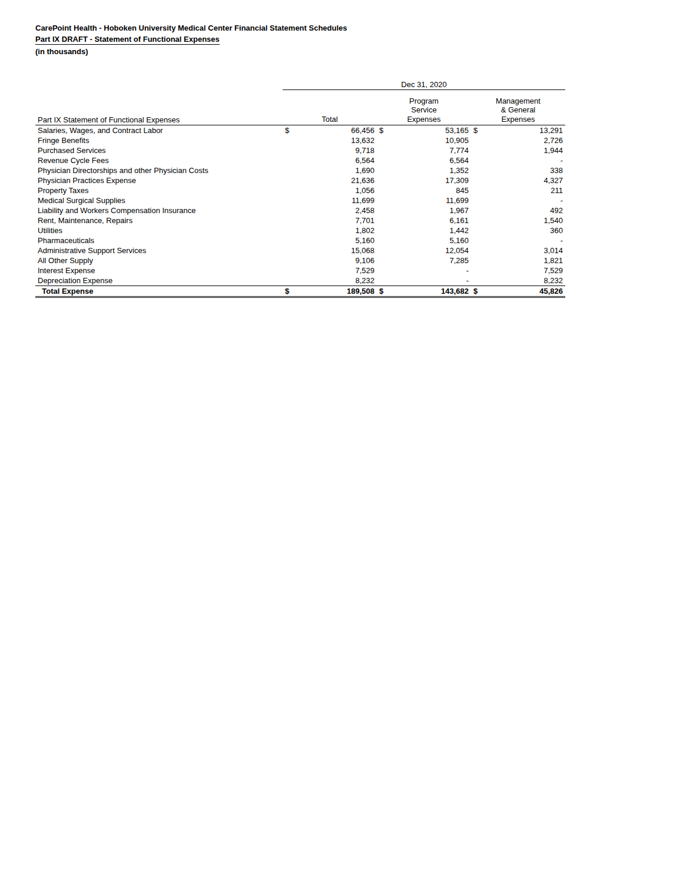CarePoint Health - Hoboken University Medical Center Financial Statement Schedules
Part IX DRAFT - Statement of Functional Expenses
(in thousands)
| | Dec 31, 2020 |
| | | Program Service | Management & General |
| Part IX Statement of Functional Expenses | Total | Expenses | Expenses |
| Salaries, Wages, and Contract Labor | $ | 66,456 | $ | 53,165 | $ | 13,291 |
| Fringe Benefits | | 13,632 | | 10,905 | | 2,726 |
| Purchased Services | | 9,718 | | 7,774 | | 1,944 |
| Revenue Cycle Fees | | 6,564 | | 6,564 | | - |
| Physician Directorships and other Physician Costs | | 1,690 | | 1,352 | | 338 |
| Physician Practices Expense | | 21,636 | | 17,309 | | 4,327 |
| Property Taxes | | 1,056 | | 845 | | 211 |
| Medical Surgical Supplies | | 11,699 | | 11,699 | | - |
| Liability and Workers Compensation Insurance | | 2,458 | | 1,967 | | 492 |
| Rent, Maintenance, Repairs | | 7,701 | | 6,161 | | 1,540 |
| Utilities | | 1,802 | | 1,442 | | 360 |
| Pharmaceuticals | | 5,160 | | 5,160 | | - |
| Administrative Support Services | | 15,068 | | 12,054 | | 3,014 |
| All Other Supply | | 9,106 | | 7,285 | | 1,821 |
| Interest Expense | | 7,529 | | - | | 7,529 |
| Depreciation Expense | | 8,232 | | - | | 8,232 |
| Total Expense | $ | 189,508 | $ | 143,682 | $ | 45,826 |